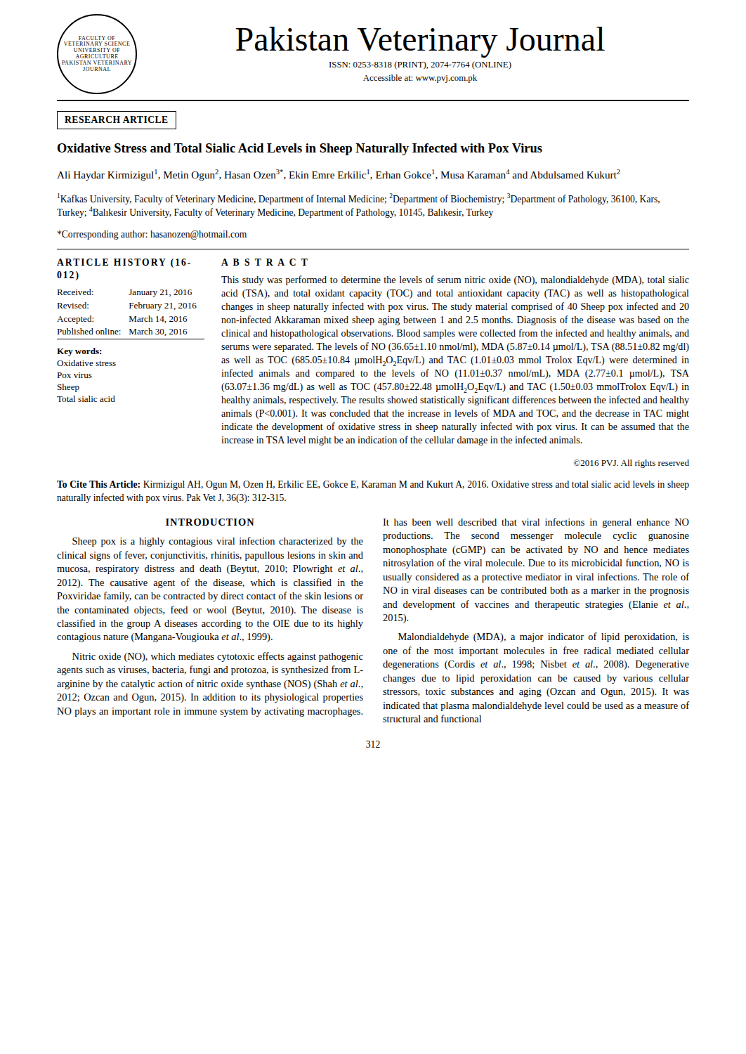Faculty of Veterinary Science
University of Agriculture
Pakistan Veterinary Journal
Pakistan Veterinary Journal
ISSN: 0253-8318 (PRINT), 2074-7764 (ONLINE)
Accessible at: www.pvj.com.pk
RESEARCH ARTICLE
Oxidative Stress and Total Sialic Acid Levels in Sheep Naturally Infected with Pox Virus
Ali Haydar Kirmizigul1, Metin Ogun2, Hasan Ozen3*, Ekin Emre Erkilic1, Erhan Gokce1, Musa Karaman4 and Abdulsamed Kukurt2
1Kafkas University, Faculty of Veterinary Medicine, Department of Internal Medicine; 2Department of Biochemistry; 3Department of Pathology, 36100, Kars, Turkey; 4Balıkesir University, Faculty of Veterinary Medicine, Department of Pathology, 10145, Balıkesir, Turkey
*Corresponding author: hasanozen@hotmail.com
ARTICLE HISTORY (16-012)
| Received: | January 21, 2016 |
| Revised: | February 21, 2016 |
| Accepted: | March 14, 2016 |
| Published online: | March 30, 2016 |
Key words:
Oxidative stress
Pox virus
Sheep
Total sialic acid
A B S T R A C T
This study was performed to determine the levels of serum nitric oxide (NO), malondialdehyde (MDA), total sialic acid (TSA), and total oxidant capacity (TOC) and total antioxidant capacity (TAC) as well as histopathological changes in sheep naturally infected with pox virus. The study material comprised of 40 Sheep pox infected and 20 non-infected Akkaraman mixed sheep aging between 1 and 2.5 months. Diagnosis of the disease was based on the clinical and histopathological observations. Blood samples were collected from the infected and healthy animals, and serums were separated. The levels of NO (36.65±1.10 nmol/ml), MDA (5.87±0.14 µmol/L), TSA (88.51±0.82 mg/dl) as well as TOC (685.05±10.84 µmolH2O2Eqv/L) and TAC (1.01±0.03 mmol Trolox Eqv/L) were determined in infected animals and compared to the levels of NO (11.01±0.37 nmol/mL), MDA (2.77±0.1 µmol/L), TSA (63.07±1.36 mg/dL) as well as TOC (457.80±22.48 µmolH2O2Eqv/L) and TAC (1.50±0.03 mmolTrolox Eqv/L) in healthy animals, respectively. The results showed statistically significant differences between the infected and healthy animals (P<0.001). It was concluded that the increase in levels of MDA and TOC, and the decrease in TAC might indicate the development of oxidative stress in sheep naturally infected with pox virus. It can be assumed that the increase in TSA level might be an indication of the cellular damage in the infected animals.
©2016 PVJ. All rights reserved
To Cite This Article: Kirmizigul AH, Ogun M, Ozen H, Erkilic EE, Gokce E, Karaman M and Kukurt A, 2016. Oxidative stress and total sialic acid levels in sheep naturally infected with pox virus. Pak Vet J, 36(3): 312-315.
INTRODUCTION
Sheep pox is a highly contagious viral infection characterized by the clinical signs of fever, conjunctivitis, rhinitis, papullous lesions in skin and mucosa, respiratory distress and death (Beytut, 2010; Plowright et al., 2012). The causative agent of the disease, which is classified in the Poxviridae family, can be contracted by direct contact of the skin lesions or the contaminated objects, feed or wool (Beytut, 2010). The disease is classified in the group A diseases according to the OIE due to its highly contagious nature (Mangana-Vougiouka et al., 1999).
Nitric oxide (NO), which mediates cytotoxic effects against pathogenic agents such as viruses, bacteria, fungi and protozoa, is synthesized from L-arginine by the catalytic action of nitric oxide synthase (NOS) (Shah et al., 2012; Ozcan and Ogun, 2015). In addition to its physiological properties NO plays an important role in immune system by activating macrophages. It has been well described that viral infections in general enhance NO productions. The second messenger molecule cyclic guanosine monophosphate (cGMP) can be activated by NO and hence mediates nitrosylation of the viral molecule. Due to its microbicidal function, NO is usually considered as a protective mediator in viral infections. The role of NO in viral diseases can be contributed both as a marker in the prognosis and development of vaccines and therapeutic strategies (Elanie et al., 2015).
Malondialdehyde (MDA), a major indicator of lipid peroxidation, is one of the most important molecules in free radical mediated cellular degenerations (Cordis et al., 1998; Nisbet et al., 2008). Degenerative changes due to lipid peroxidation can be caused by various cellular stressors, toxic substances and aging (Ozcan and Ogun, 2015). It was indicated that plasma malondialdehyde level could be used as a measure of structural and functional
312